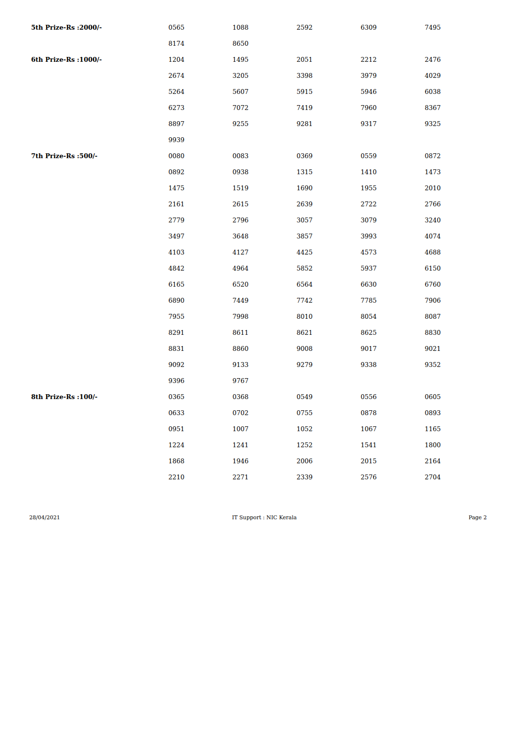| 5th Prize-Rs :2000/- | 0565 | 1088 | 2592 | 6309 | 7495 |
| | 8174 | 8650 | | | |
| 6th Prize-Rs :1000/- | 1204 | 1495 | 2051 | 2212 | 2476 |
| | 2674 | 3205 | 3398 | 3979 | 4029 |
| | 5264 | 5607 | 5915 | 5946 | 6038 |
| | 6273 | 7072 | 7419 | 7960 | 8367 |
| | 8897 | 9255 | 9281 | 9317 | 9325 |
| | 9939 | | | | |
| 7th Prize-Rs :500/- | 0080 | 0083 | 0369 | 0559 | 0872 |
| | 0892 | 0938 | 1315 | 1410 | 1473 |
| | 1475 | 1519 | 1690 | 1955 | 2010 |
| | 2161 | 2615 | 2639 | 2722 | 2766 |
| | 2779 | 2796 | 3057 | 3079 | 3240 |
| | 3497 | 3648 | 3857 | 3993 | 4074 |
| | 4103 | 4127 | 4425 | 4573 | 4688 |
| | 4842 | 4964 | 5852 | 5937 | 6150 |
| | 6165 | 6520 | 6564 | 6630 | 6760 |
| | 6890 | 7449 | 7742 | 7785 | 7906 |
| | 7955 | 7998 | 8010 | 8054 | 8087 |
| | 8291 | 8611 | 8621 | 8625 | 8830 |
| | 8831 | 8860 | 9008 | 9017 | 9021 |
| | 9092 | 9133 | 9279 | 9338 | 9352 |
| | 9396 | 9767 | | | |
| 8th Prize-Rs :100/- | 0365 | 0368 | 0549 | 0556 | 0605 |
| | 0633 | 0702 | 0755 | 0878 | 0893 |
| | 0951 | 1007 | 1052 | 1067 | 1165 |
| | 1224 | 1241 | 1252 | 1541 | 1800 |
| | 1868 | 1946 | 2006 | 2015 | 2164 |
| | 2210 | 2271 | 2339 | 2576 | 2704 |
28/04/2021 IT Support : NIC Kerala Page 2